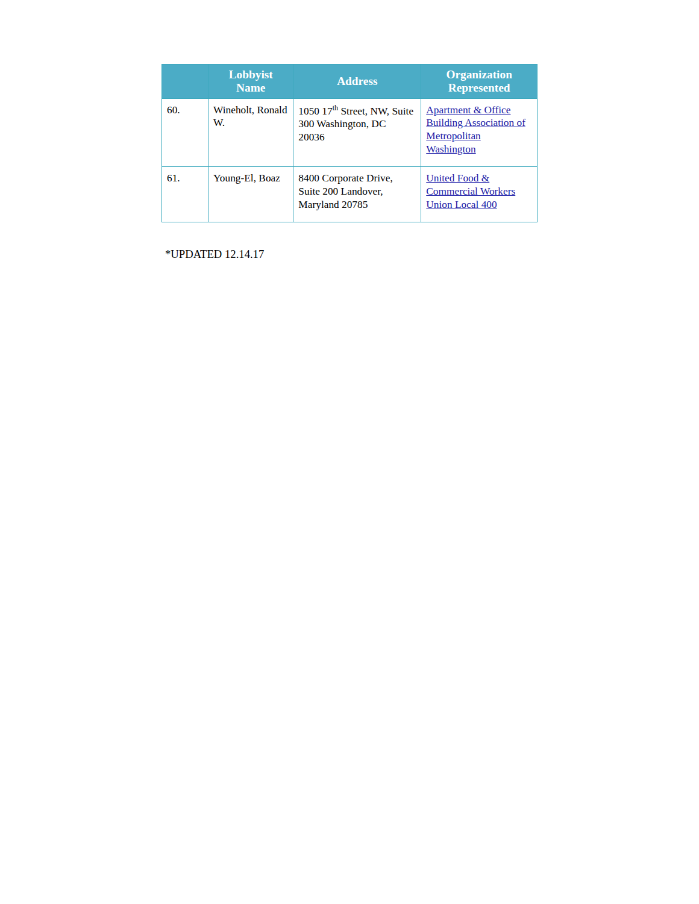| | Lobbyist Name | Address | Organization Represented |
| --- | --- | --- | --- |
| 60. | Wineholt, Ronald W. | 1050 17 th Street, NW, Suite 300 Washington, DC 20036 | Apartment & Office Building Association of Metropolitan Washington |
| 61. | Young-El, Boaz | 8400 Corporate Drive, Suite 200 Landover, Maryland 20785 | United Food & Commercial Workers Union Local 400 |
*UPDATED 12.14.17